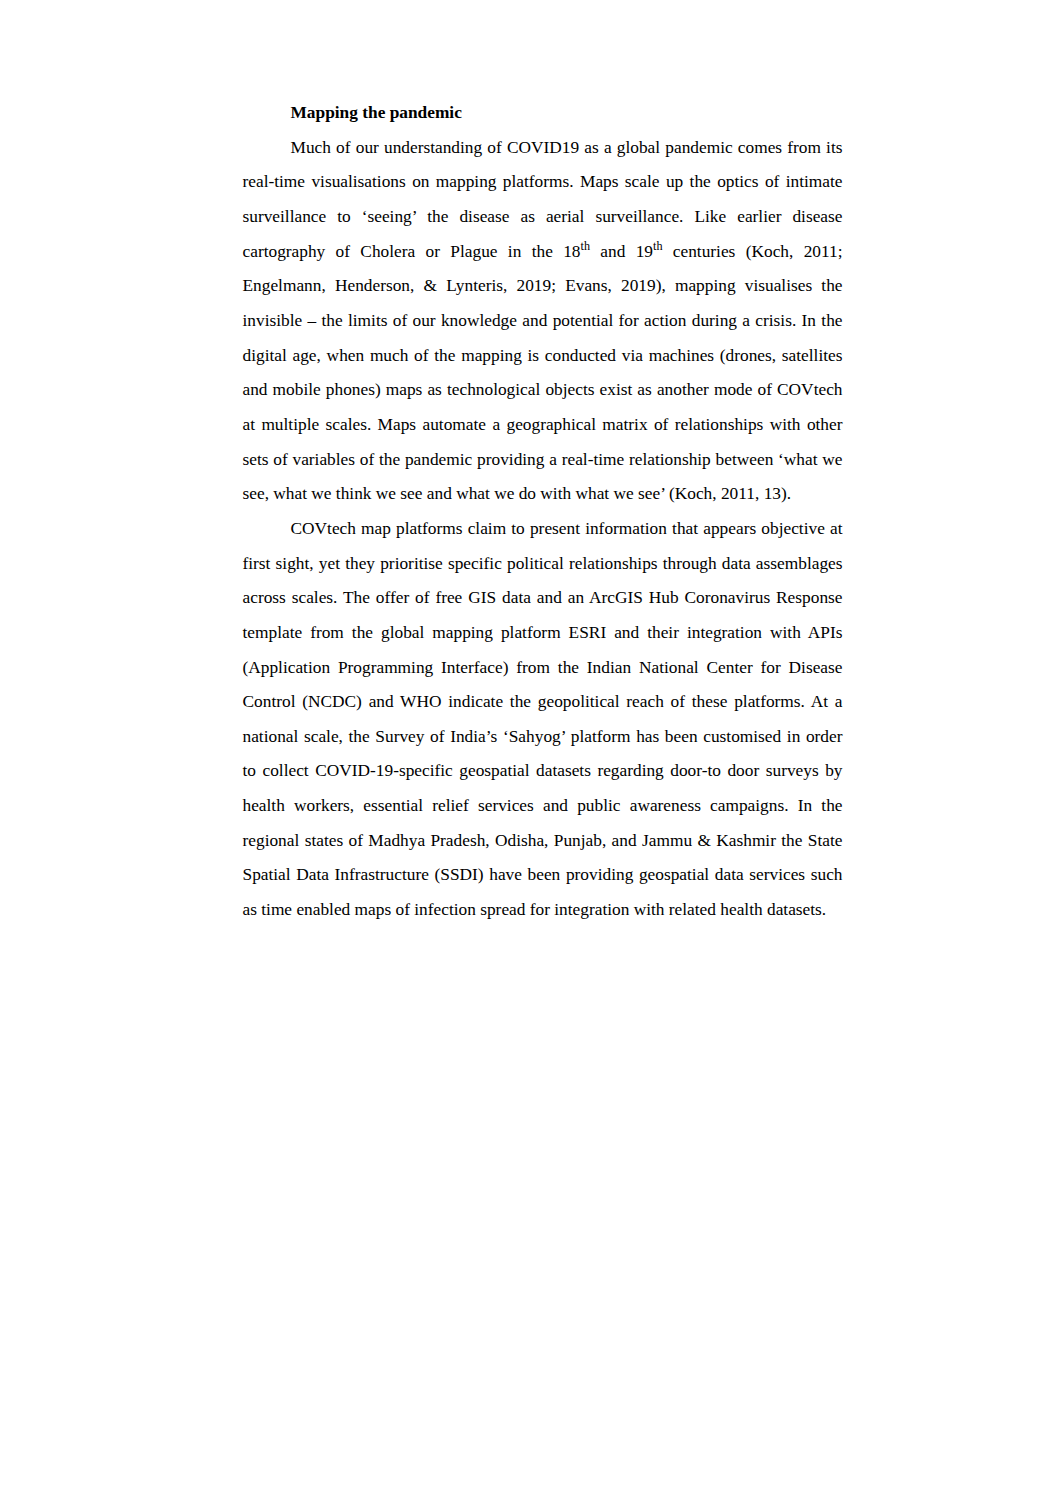Mapping the pandemic
Much of our understanding of COVID19 as a global pandemic comes from its real-time visualisations on mapping platforms. Maps scale up the optics of intimate surveillance to ‘seeing’ the disease as aerial surveillance. Like earlier disease cartography of Cholera or Plague in the 18th and 19th centuries (Koch, 2011; Engelmann, Henderson, & Lynteris, 2019; Evans, 2019), mapping visualises the invisible – the limits of our knowledge and potential for action during a crisis. In the digital age, when much of the mapping is conducted via machines (drones, satellites and mobile phones) maps as technological objects exist as another mode of COVtech at multiple scales. Maps automate a geographical matrix of relationships with other sets of variables of the pandemic providing a real-time relationship between ‘what we see, what we think we see and what we do with what we see’ (Koch, 2011, 13).
COVtech map platforms claim to present information that appears objective at first sight, yet they prioritise specific political relationships through data assemblages across scales. The offer of free GIS data and an ArcGIS Hub Coronavirus Response template from the global mapping platform ESRI and their integration with APIs (Application Programming Interface) from the Indian National Center for Disease Control (NCDC) and WHO indicate the geopolitical reach of these platforms. At a national scale, the Survey of India’s ‘Sahyog’ platform has been customised in order to collect COVID-19-specific geospatial datasets regarding door-to door surveys by health workers, essential relief services and public awareness campaigns. In the regional states of Madhya Pradesh, Odisha, Punjab, and Jammu & Kashmir the State Spatial Data Infrastructure (SSDI) have been providing geospatial data services such as time enabled maps of infection spread for integration with related health datasets.